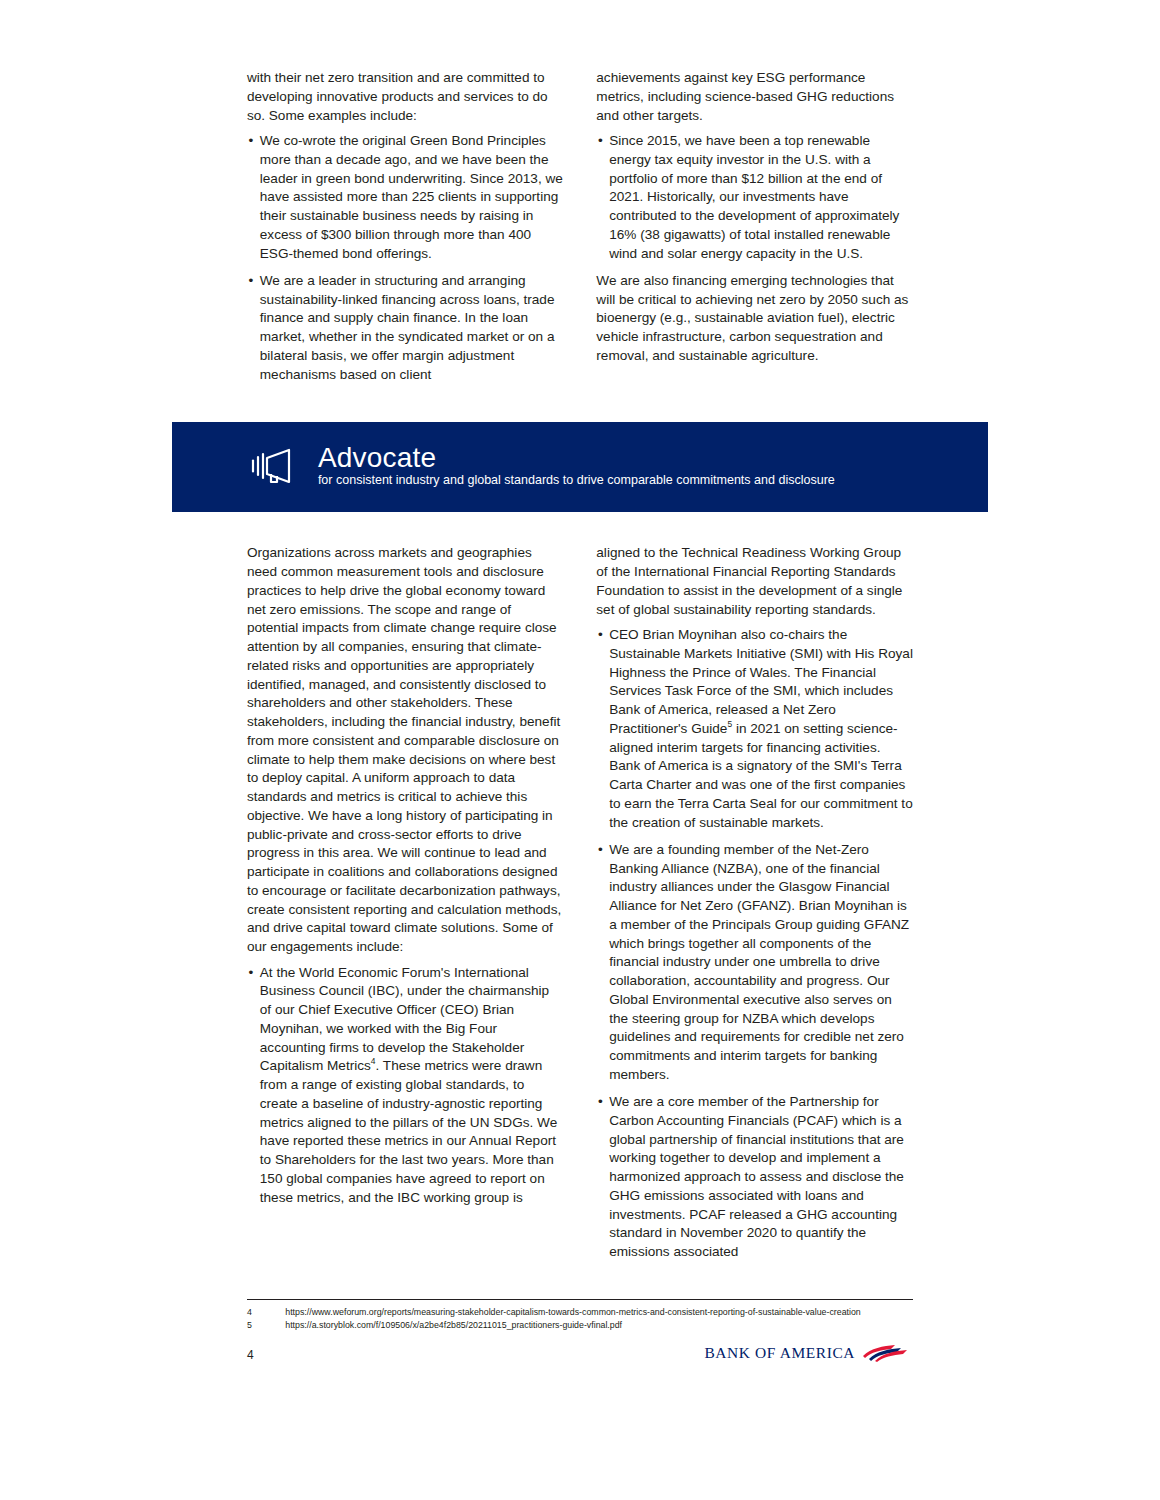with their net zero transition and are committed to developing innovative products and services to do so. Some examples include:
We co-wrote the original Green Bond Principles more than a decade ago, and we have been the leader in green bond underwriting. Since 2013, we have assisted more than 225 clients in supporting their sustainable business needs by raising in excess of $300 billion through more than 400 ESG-themed bond offerings.
We are a leader in structuring and arranging sustainability-linked financing across loans, trade finance and supply chain finance. In the loan market, whether in the syndicated market or on a bilateral basis, we offer margin adjustment mechanisms based on client
achievements against key ESG performance metrics, including science-based GHG reductions and other targets.
Since 2015, we have been a top renewable energy tax equity investor in the U.S. with a portfolio of more than $12 billion at the end of 2021. Historically, our investments have contributed to the development of approximately 16% (38 gigawatts) of total installed renewable wind and solar energy capacity in the U.S.
We are also financing emerging technologies that will be critical to achieving net zero by 2050 such as bioenergy (e.g., sustainable aviation fuel), electric vehicle infrastructure, carbon sequestration and removal, and sustainable agriculture.
Advocate
for consistent industry and global standards to drive comparable commitments and disclosure
Organizations across markets and geographies need common measurement tools and disclosure practices to help drive the global economy toward net zero emissions. The scope and range of potential impacts from climate change require close attention by all companies, ensuring that climate-related risks and opportunities are appropriately identified, managed, and consistently disclosed to shareholders and other stakeholders. These stakeholders, including the financial industry, benefit from more consistent and comparable disclosure on climate to help them make decisions on where best to deploy capital. A uniform approach to data standards and metrics is critical to achieve this objective. We have a long history of participating in public-private and cross-sector efforts to drive progress in this area. We will continue to lead and participate in coalitions and collaborations designed to encourage or facilitate decarbonization pathways, create consistent reporting and calculation methods, and drive capital toward climate solutions. Some of our engagements include:
At the World Economic Forum's International Business Council (IBC), under the chairmanship of our Chief Executive Officer (CEO) Brian Moynihan, we worked with the Big Four accounting firms to develop the Stakeholder Capitalism Metrics4. These metrics were drawn from a range of existing global standards, to create a baseline of industry-agnostic reporting metrics aligned to the pillars of the UN SDGs. We have reported these metrics in our Annual Report to Shareholders for the last two years. More than 150 global companies have agreed to report on these metrics, and the IBC working group is
aligned to the Technical Readiness Working Group of the International Financial Reporting Standards Foundation to assist in the development of a single set of global sustainability reporting standards.
CEO Brian Moynihan also co-chairs the Sustainable Markets Initiative (SMI) with His Royal Highness the Prince of Wales. The Financial Services Task Force of the SMI, which includes Bank of America, released a Net Zero Practitioner's Guide5 in 2021 on setting science-aligned interim targets for financing activities. Bank of America is a signatory of the SMI's Terra Carta Charter and was one of the first companies to earn the Terra Carta Seal for our commitment to the creation of sustainable markets.
We are a founding member of the Net-Zero Banking Alliance (NZBA), one of the financial industry alliances under the Glasgow Financial Alliance for Net Zero (GFANZ). Brian Moynihan is a member of the Principals Group guiding GFANZ which brings together all components of the financial industry under one umbrella to drive collaboration, accountability and progress. Our Global Environmental executive also serves on the steering group for NZBA which develops guidelines and requirements for credible net zero commitments and interim targets for banking members.
We are a core member of the Partnership for Carbon Accounting Financials (PCAF) which is a global partnership of financial institutions that are working together to develop and implement a harmonized approach to assess and disclose the GHG emissions associated with loans and investments. PCAF released a GHG accounting standard in November 2020 to quantify the emissions associated
4 https://www.weforum.org/reports/measuring-stakeholder-capitalism-towards-common-metrics-and-consistent-reporting-of-sustainable-value-creation
5 https://a.storyblok.com/f/109506/x/a2be4f2b85/20211015_practitioners-guide-vfinal.pdf
4
BANK OF AMERICA